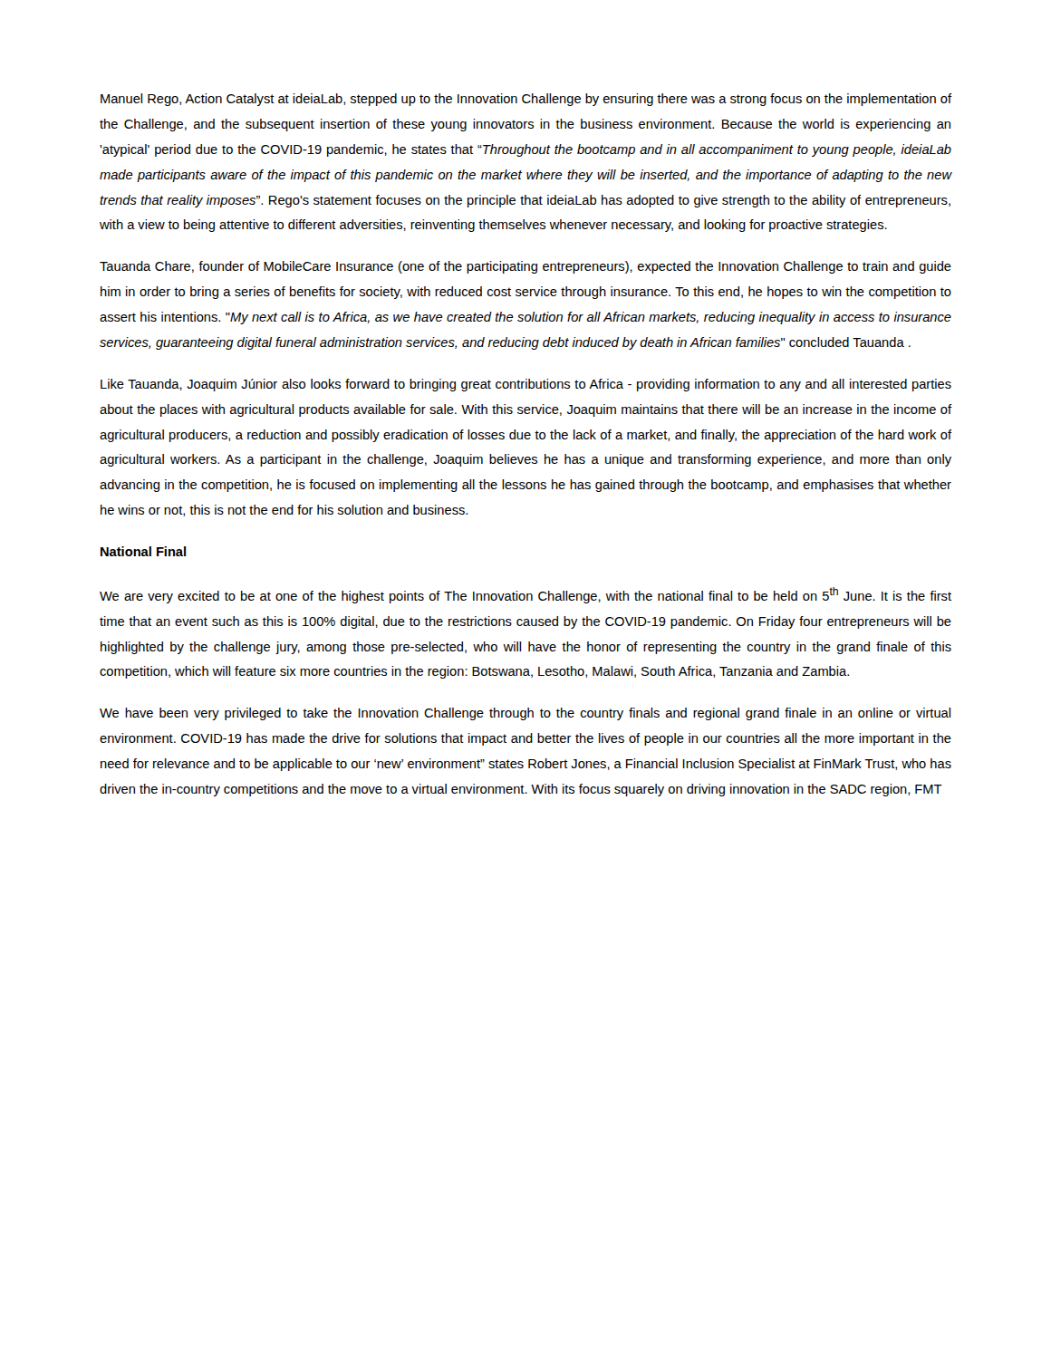Manuel Rego, Action Catalyst at ideiaLab, stepped up to the Innovation Challenge by ensuring there was a strong focus on the implementation of the Challenge, and the subsequent insertion of these young innovators in the business environment. Because the world is experiencing an 'atypical' period due to the COVID-19 pandemic, he states that “Throughout the bootcamp and in all accompaniment to young people, ideiaLab made participants aware of the impact of this pandemic on the market where they will be inserted, and the importance of adapting to the new trends that reality imposes”. Rego's statement focuses on the principle that ideiaLab has adopted to give strength to the ability of entrepreneurs, with a view to being attentive to different adversities, reinventing themselves whenever necessary, and looking for proactive strategies.
Tauanda Chare, founder of MobileCare Insurance (one of the participating entrepreneurs), expected the Innovation Challenge to train and guide him in order to bring a series of benefits for society, with reduced cost service through insurance. To this end, he hopes to win the competition to assert his intentions. "My next call is to Africa, as we have created the solution for all African markets, reducing inequality in access to insurance services, guaranteeing digital funeral administration services, and reducing debt induced by death in African families" concluded Tauanda .
Like Tauanda, Joaquim Júnior also looks forward to bringing great contributions to Africa - providing information to any and all interested parties about the places with agricultural products available for sale. With this service, Joaquim maintains that there will be an increase in the income of agricultural producers, a reduction and possibly eradication of losses due to the lack of a market, and finally, the appreciation of the hard work of agricultural workers. As a participant in the challenge, Joaquim believes he has a unique and transforming experience, and more than only advancing in the competition, he is focused on implementing all the lessons he has gained through the bootcamp, and emphasises that whether he wins or not, this is not the end for his solution and business.
National Final
We are very excited to be at one of the highest points of The Innovation Challenge, with the national final to be held on 5th June. It is the first time that an event such as this is 100% digital, due to the restrictions caused by the COVID-19 pandemic. On Friday four entrepreneurs will be highlighted by the challenge jury, among those pre-selected, who will have the honor of representing the country in the grand finale of this competition, which will feature six more countries in the region: Botswana, Lesotho, Malawi, South Africa, Tanzania and Zambia.
We have been very privileged to take the Innovation Challenge through to the country finals and regional grand finale in an online or virtual environment. COVID-19 has made the drive for solutions that impact and better the lives of people in our countries all the more important in the need for relevance and to be applicable to our ‘new’ environment” states Robert Jones, a Financial Inclusion Specialist at FinMark Trust, who has driven the in-country competitions and the move to a virtual environment. With its focus squarely on driving innovation in the SADC region, FMT